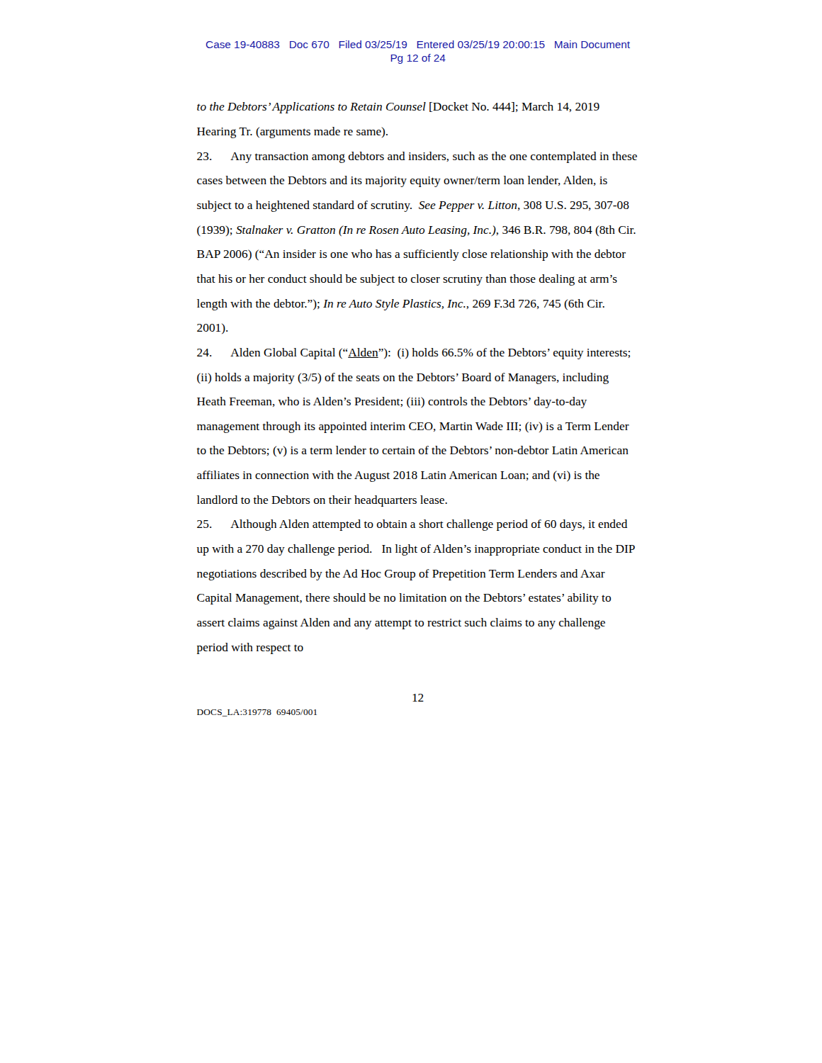Case 19-40883 Doc 670 Filed 03/25/19 Entered 03/25/19 20:00:15 Main Document Pg 12 of 24
to the Debtors’ Applications to Retain Counsel [Docket No. 444]; March 14, 2019 Hearing Tr. (arguments made re same).
23. Any transaction among debtors and insiders, such as the one contemplated in these cases between the Debtors and its majority equity owner/term loan lender, Alden, is subject to a heightened standard of scrutiny. See Pepper v. Litton, 308 U.S. 295, 307-08 (1939); Stalnaker v. Gratton (In re Rosen Auto Leasing, Inc.), 346 B.R. 798, 804 (8th Cir. BAP 2006) (“An insider is one who has a sufficiently close relationship with the debtor that his or her conduct should be subject to closer scrutiny than those dealing at arm’s length with the debtor.”); In re Auto Style Plastics, Inc., 269 F.3d 726, 745 (6th Cir. 2001).
24. Alden Global Capital (“Alden”): (i) holds 66.5% of the Debtors’ equity interests; (ii) holds a majority (3/5) of the seats on the Debtors’ Board of Managers, including Heath Freeman, who is Alden’s President; (iii) controls the Debtors’ day-to-day management through its appointed interim CEO, Martin Wade III; (iv) is a Term Lender to the Debtors; (v) is a term lender to certain of the Debtors’ non-debtor Latin American affiliates in connection with the August 2018 Latin American Loan; and (vi) is the landlord to the Debtors on their headquarters lease.
25. Although Alden attempted to obtain a short challenge period of 60 days, it ended up with a 270 day challenge period. In light of Alden’s inappropriate conduct in the DIP negotiations described by the Ad Hoc Group of Prepetition Term Lenders and Axar Capital Management, there should be no limitation on the Debtors’ estates’ ability to assert claims against Alden and any attempt to restrict such claims to any challenge period with respect to
12
DOCS_LA:319778 69405/001